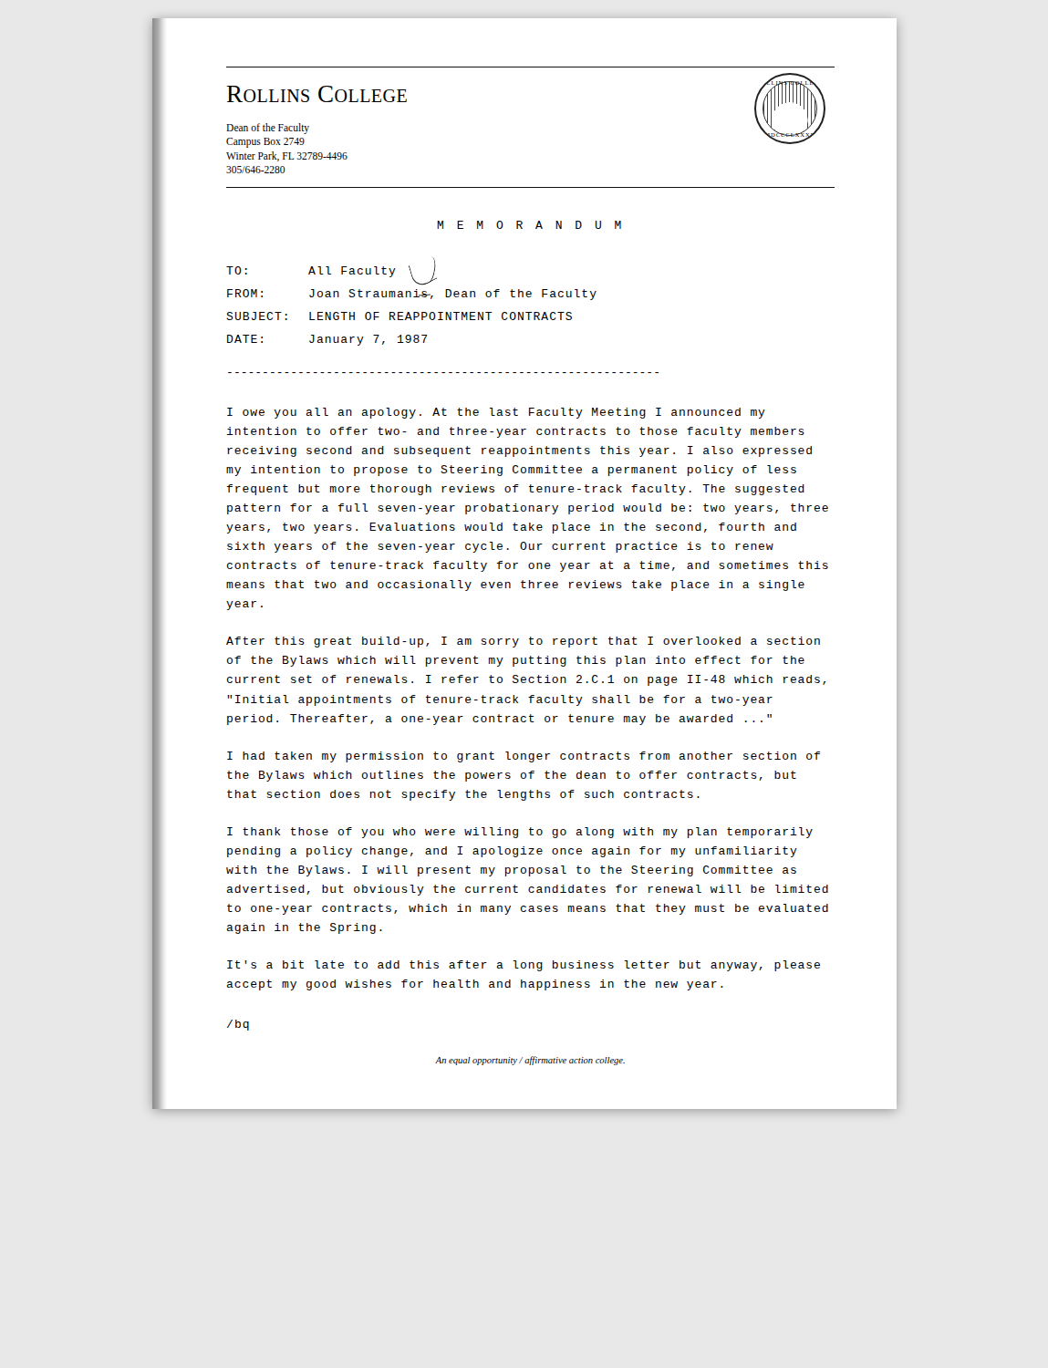ROLLINS COLLEGE
MDCCCLXXXV
ROLLINS COLLEGE
Dean of the Faculty
Campus Box 2749
Winter Park, FL 32789-4496
305/646-2280
M E M O R A N D U M
| TO: | All Faculty |
| FROM: | Joan Straumani s , Dean of the Faculty |
| SUBJECT: | LENGTH OF REAPPOINTMENT CONTRACTS |
| DATE: | January 7, 1987 |
-------------------------------------------------------------
I owe you all an apology. At the last Faculty Meeting I announced my intention to offer two- and three-year contracts to those faculty members receiving second and subsequent reappointments this year. I also expressed my intention to propose to Steering Committee a permanent policy of less frequent but more thorough reviews of tenure-track faculty. The suggested pattern for a full seven-year probationary period would be: two years, three years, two years. Evaluations would take place in the second, fourth and sixth years of the seven-year cycle. Our current practice is to renew contracts of tenure-track faculty for one year at a time, and sometimes this means that two and occasionally even three reviews take place in a single year.
After this great build-up, I am sorry to report that I overlooked a section of the Bylaws which will prevent my putting this plan into effect for the current set of renewals. I refer to Section 2.C.1 on page II-48 which reads, "Initial appointments of tenure-track faculty shall be for a two-year period. Thereafter, a one-year contract or tenure may be awarded ..."
I had taken my permission to grant longer contracts from another section of the Bylaws which outlines the powers of the dean to offer contracts, but that section does not specify the lengths of such contracts.
I thank those of you who were willing to go along with my plan temporarily pending a policy change, and I apologize once again for my unfamiliarity with the Bylaws. I will present my proposal to the Steering Committee as advertised, but obviously the current candidates for renewal will be limited to one-year contracts, which in many cases means that they must be evaluated again in the Spring.
It's a bit late to add this after a long business letter but anyway, please accept my good wishes for health and happiness in the new year.
/bq
An equal opportunity / affirmative action college.